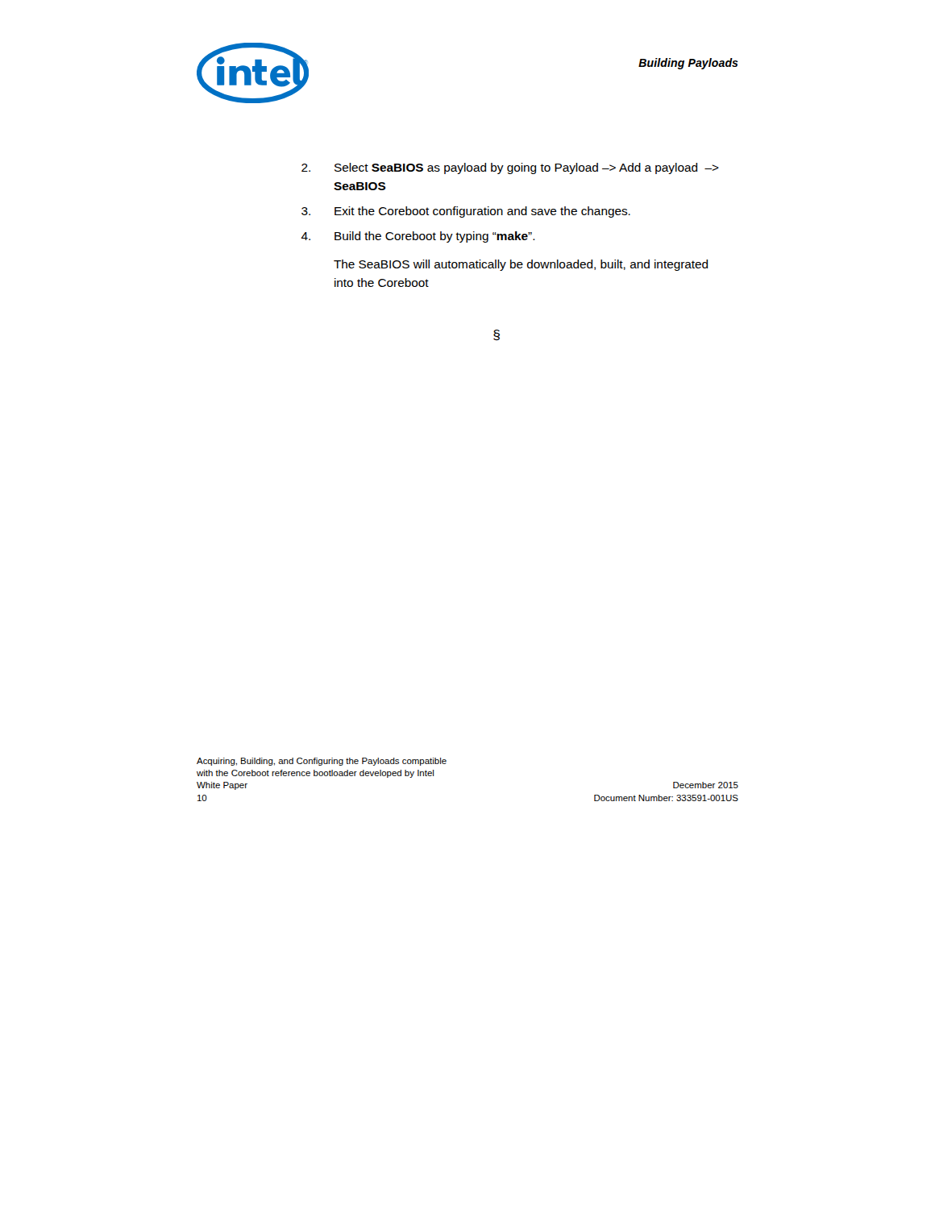®
Building Payloads
2. Select SeaBIOS as payload by going to Payload –> Add a payload –> SeaBIOS
3. Exit the Coreboot configuration and save the changes.
4. Build the Coreboot by typing “make”.
The SeaBIOS will automatically be downloaded, built, and integrated into the Coreboot
§
Acquiring, Building, and Configuring the Payloads compatible
with the Coreboot reference bootloader developed by Intel
White Paper
10
December 2015
Document Number: 333591-001US